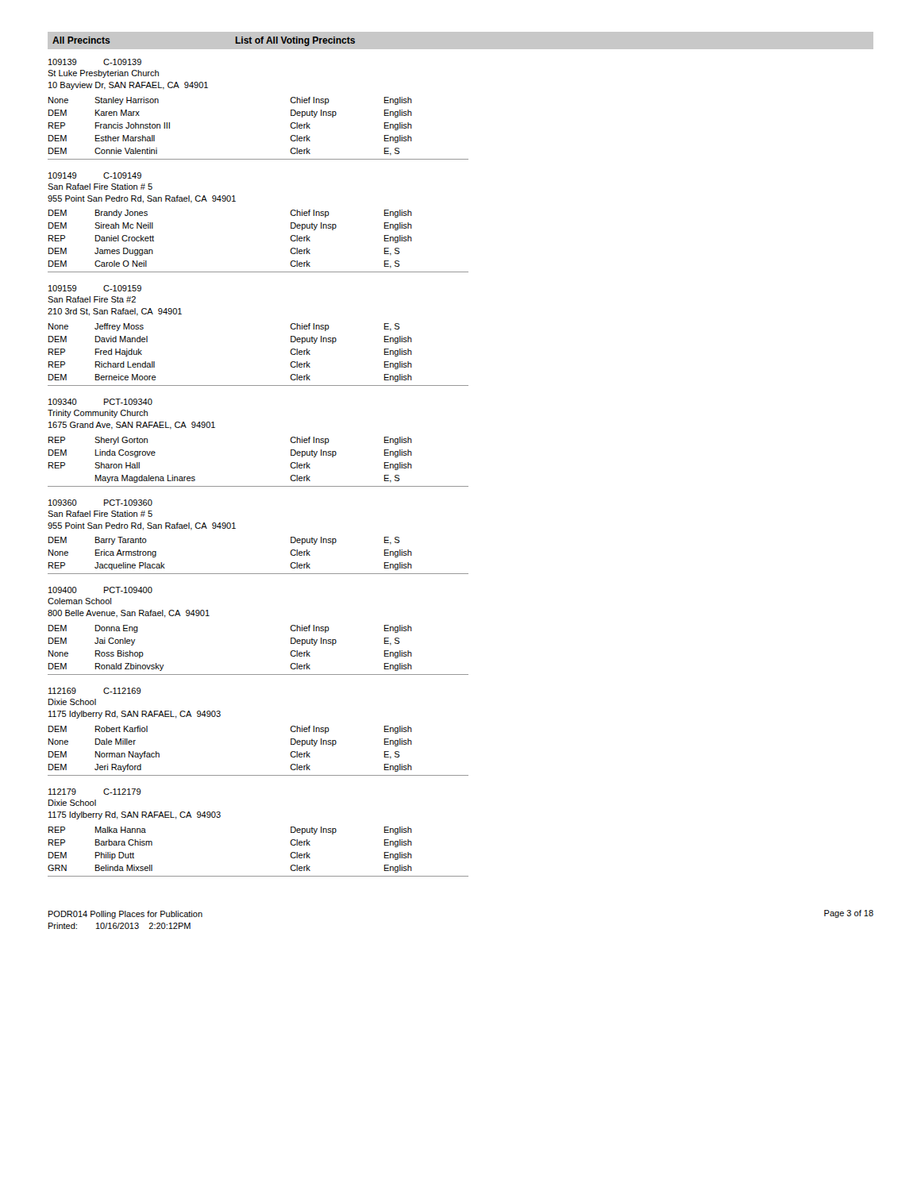All Precincts
List of All Voting Precincts
109139 C-109139
St Luke Presbyterian Church
10 Bayview Dr, SAN RAFAEL, CA 94901
| None | Stanley Harrison | Chief Insp | English |
| DEM | Karen Marx | Deputy Insp | English |
| REP | Francis Johnston III | Clerk | English |
| DEM | Esther Marshall | Clerk | English |
| DEM | Connie Valentini | Clerk | E, S |
109149 C-109149
San Rafael Fire Station # 5
955 Point San Pedro Rd, San Rafael, CA 94901
| DEM | Brandy Jones | Chief Insp | English |
| DEM | Sireah Mc Neill | Deputy Insp | English |
| REP | Daniel Crockett | Clerk | English |
| DEM | James Duggan | Clerk | E, S |
| DEM | Carole O Neil | Clerk | E, S |
109159 C-109159
San Rafael Fire Sta #2
210 3rd St, San Rafael, CA 94901
| None | Jeffrey Moss | Chief Insp | E, S |
| DEM | David Mandel | Deputy Insp | English |
| REP | Fred Hajduk | Clerk | English |
| REP | Richard Lendall | Clerk | English |
| DEM | Berneice Moore | Clerk | English |
109340 PCT-109340
Trinity Community Church
1675 Grand Ave, SAN RAFAEL, CA 94901
| REP | Sheryl Gorton | Chief Insp | English |
| DEM | Linda Cosgrove | Deputy Insp | English |
| REP | Sharon Hall | Clerk | English |
| | Mayra Magdalena Linares | Clerk | E, S |
109360 PCT-109360
San Rafael Fire Station # 5
955 Point San Pedro Rd, San Rafael, CA 94901
| DEM | Barry Taranto | Deputy Insp | E, S |
| None | Erica Armstrong | Clerk | English |
| REP | Jacqueline Placak | Clerk | English |
109400 PCT-109400
Coleman School
800 Belle Avenue, San Rafael, CA 94901
| DEM | Donna Eng | Chief Insp | English |
| DEM | Jai Conley | Deputy Insp | E, S |
| None | Ross Bishop | Clerk | English |
| DEM | Ronald Zbinovsky | Clerk | English |
112169 C-112169
Dixie School
1175 Idylberry Rd, SAN RAFAEL, CA 94903
| DEM | Robert Karfiol | Chief Insp | English |
| None | Dale Miller | Deputy Insp | English |
| DEM | Norman Nayfach | Clerk | E, S |
| DEM | Jeri Rayford | Clerk | English |
112179 C-112179
Dixie School
1175 Idylberry Rd, SAN RAFAEL, CA 94903
| REP | Malka Hanna | Deputy Insp | English |
| REP | Barbara Chism | Clerk | English |
| DEM | Philip Dutt | Clerk | English |
| GRN | Belinda Mixsell | Clerk | English |
PODR014 Polling Places for Publication
Printed: 10/16/2013 2:20:12PM
Page 3 of 18